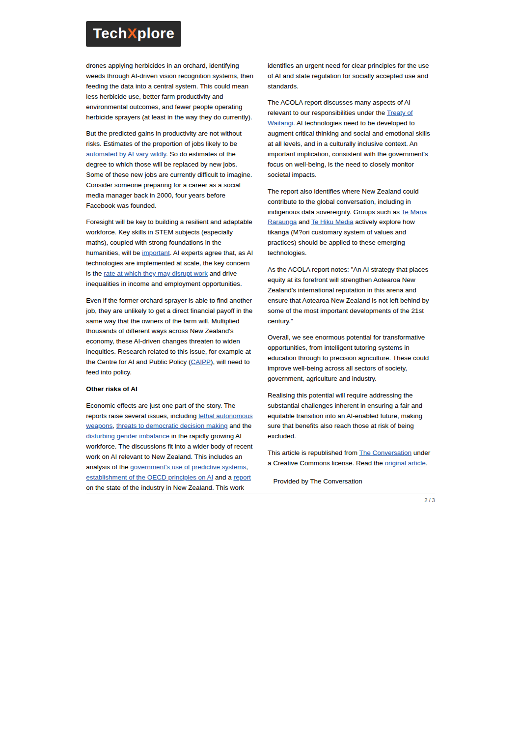TechXplore
drones applying herbicides in an orchard, identifying weeds through AI-driven vision recognition systems, then feeding the data into a central system. This could mean less herbicide use, better farm productivity and environmental outcomes, and fewer people operating herbicide sprayers (at least in the way they do currently).
But the predicted gains in productivity are not without risks. Estimates of the proportion of jobs likely to be automated by AI vary wildly. So do estimates of the degree to which those will be replaced by new jobs. Some of these new jobs are currently difficult to imagine. Consider someone preparing for a career as a social media manager back in 2000, four years before Facebook was founded.
Foresight will be key to building a resilient and adaptable workforce. Key skills in STEM subjects (especially maths), coupled with strong foundations in the humanities, will be important. AI experts agree that, as AI technologies are implemented at scale, the key concern is the rate at which they may disrupt work and drive inequalities in income and employment opportunities.
Even if the former orchard sprayer is able to find another job, they are unlikely to get a direct financial payoff in the same way that the owners of the farm will. Multiplied thousands of different ways across New Zealand's economy, these AI-driven changes threaten to widen inequities. Research related to this issue, for example at the Centre for AI and Public Policy (CAIPP), will need to feed into policy.
Other risks of AI
Economic effects are just one part of the story. The reports raise several issues, including lethal autonomous weapons, threats to democratic decision making and the disturbing gender imbalance in the rapidly growing AI workforce. The discussions fit into a wider body of recent work on AI relevant to New Zealand. This includes an analysis of the government's use of predictive systems, establishment of the OECD principles on AI and a report on the state of the industry in New Zealand. This work identifies an urgent need for clear principles for the use of AI and state regulation for socially accepted use and standards.
The ACOLA report discusses many aspects of AI relevant to our responsibilities under the Treaty of Waitangi. AI technologies need to be developed to augment critical thinking and social and emotional skills at all levels, and in a culturally inclusive context. An important implication, consistent with the government's focus on well-being, is the need to closely monitor societal impacts.
The report also identifies where New Zealand could contribute to the global conversation, including in indigenous data sovereignty. Groups such as Te Mana Raraunga and Te Hiku Media actively explore how tikanga (M?ori customary system of values and practices) should be applied to these emerging technologies.
As the ACOLA report notes: "An AI strategy that places equity at its forefront will strengthen Aotearoa New Zealand's international reputation in this arena and ensure that Aotearoa New Zealand is not left behind by some of the most important developments of the 21st century."
Overall, we see enormous potential for transformative opportunities, from intelligent tutoring systems in education through to precision agriculture. These could improve well-being across all sectors of society, government, agriculture and industry.
Realising this potential will require addressing the substantial challenges inherent in ensuring a fair and equitable transition into an AI-enabled future, making sure that benefits also reach those at risk of being excluded.
This article is republished from The Conversation under a Creative Commons license. Read the original article.
Provided by The Conversation
2 / 3